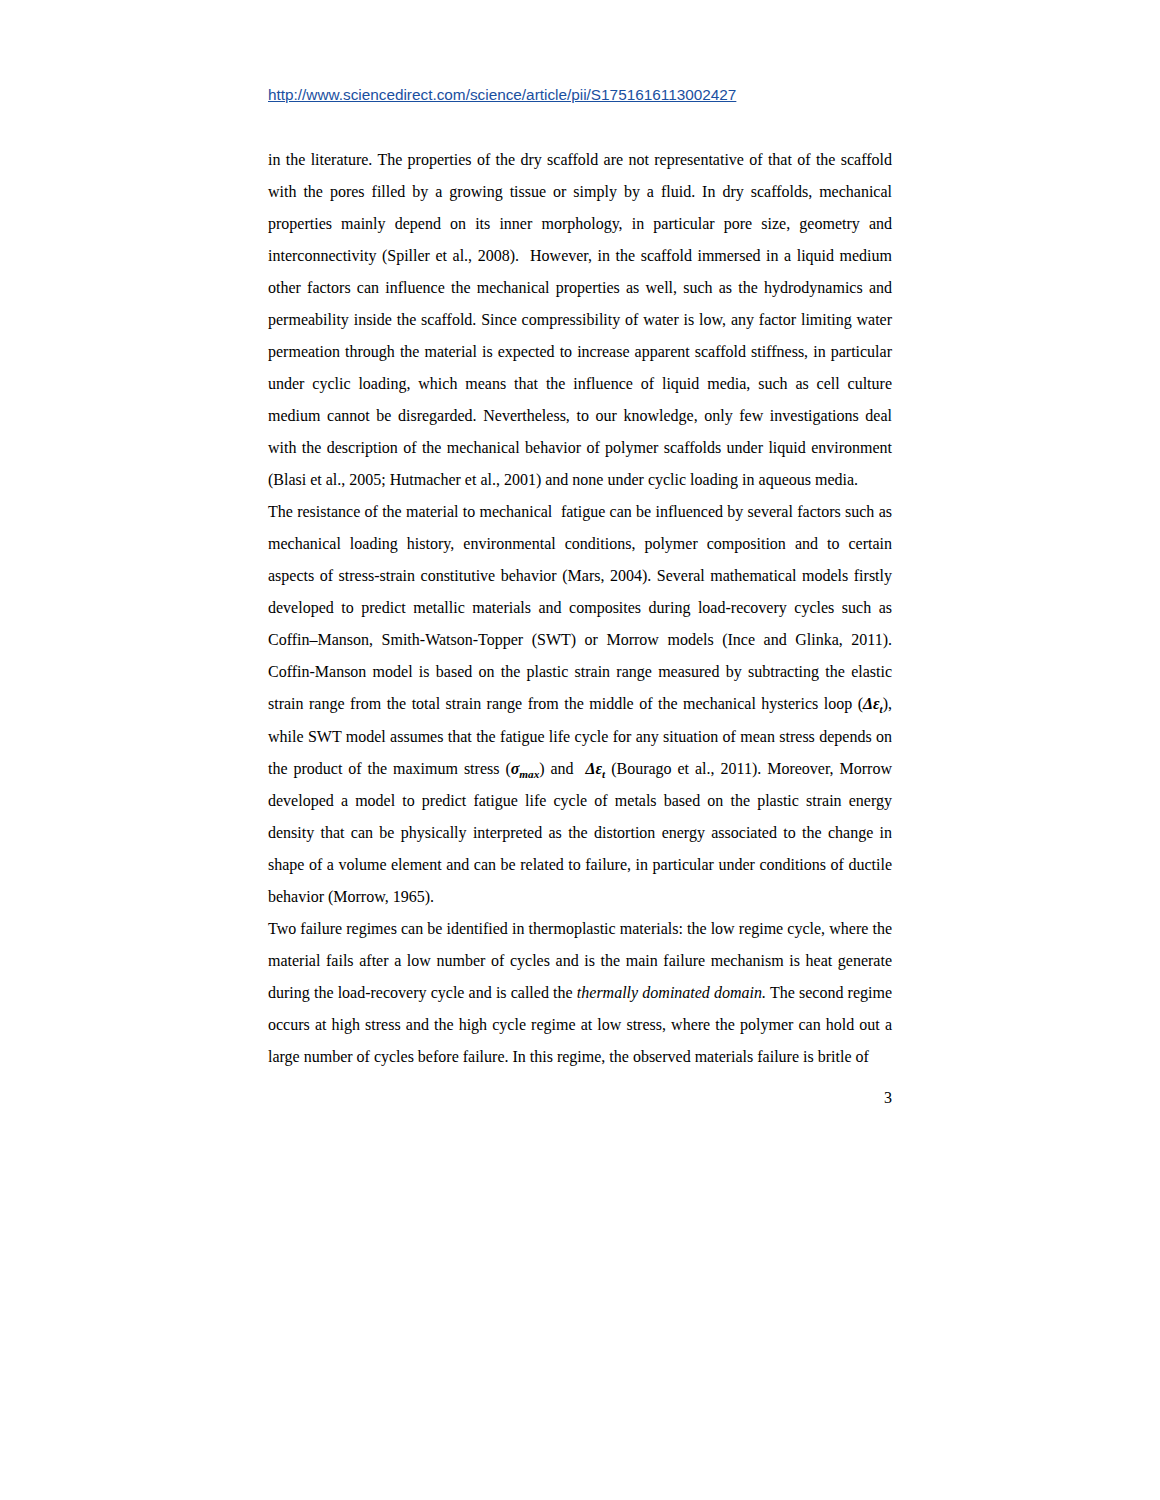http://www.sciencedirect.com/science/article/pii/S1751616113002427
in the literature. The properties of the dry scaffold are not representative of that of the scaffold with the pores filled by a growing tissue or simply by a fluid. In dry scaffolds, mechanical properties mainly depend on its inner morphology, in particular pore size, geometry and interconnectivity (Spiller et al., 2008). However, in the scaffold immersed in a liquid medium other factors can influence the mechanical properties as well, such as the hydrodynamics and permeability inside the scaffold. Since compressibility of water is low, any factor limiting water permeation through the material is expected to increase apparent scaffold stiffness, in particular under cyclic loading, which means that the influence of liquid media, such as cell culture medium cannot be disregarded. Nevertheless, to our knowledge, only few investigations deal with the description of the mechanical behavior of polymer scaffolds under liquid environment (Blasi et al., 2005; Hutmacher et al., 2001) and none under cyclic loading in aqueous media.
The resistance of the material to mechanical fatigue can be influenced by several factors such as mechanical loading history, environmental conditions, polymer composition and to certain aspects of stress-strain constitutive behavior (Mars, 2004). Several mathematical models firstly developed to predict metallic materials and composites during load-recovery cycles such as Coffin–Manson, Smith-Watson-Topper (SWT) or Morrow models (Ince and Glinka, 2011). Coffin-Manson model is based on the plastic strain range measured by subtracting the elastic strain range from the total strain range from the middle of the mechanical hysterics loop (Δεt), while SWT model assumes that the fatigue life cycle for any situation of mean stress depends on the product of the maximum stress (σmax) and Δεt (Bourago et al., 2011). Moreover, Morrow developed a model to predict fatigue life cycle of metals based on the plastic strain energy density that can be physically interpreted as the distortion energy associated to the change in shape of a volume element and can be related to failure, in particular under conditions of ductile behavior (Morrow, 1965).
Two failure regimes can be identified in thermoplastic materials: the low regime cycle, where the material fails after a low number of cycles and is the main failure mechanism is heat generate during the load-recovery cycle and is called the thermally dominated domain. The second regime occurs at high stress and the high cycle regime at low stress, where the polymer can hold out a large number of cycles before failure. In this regime, the observed materials failure is britle of
3